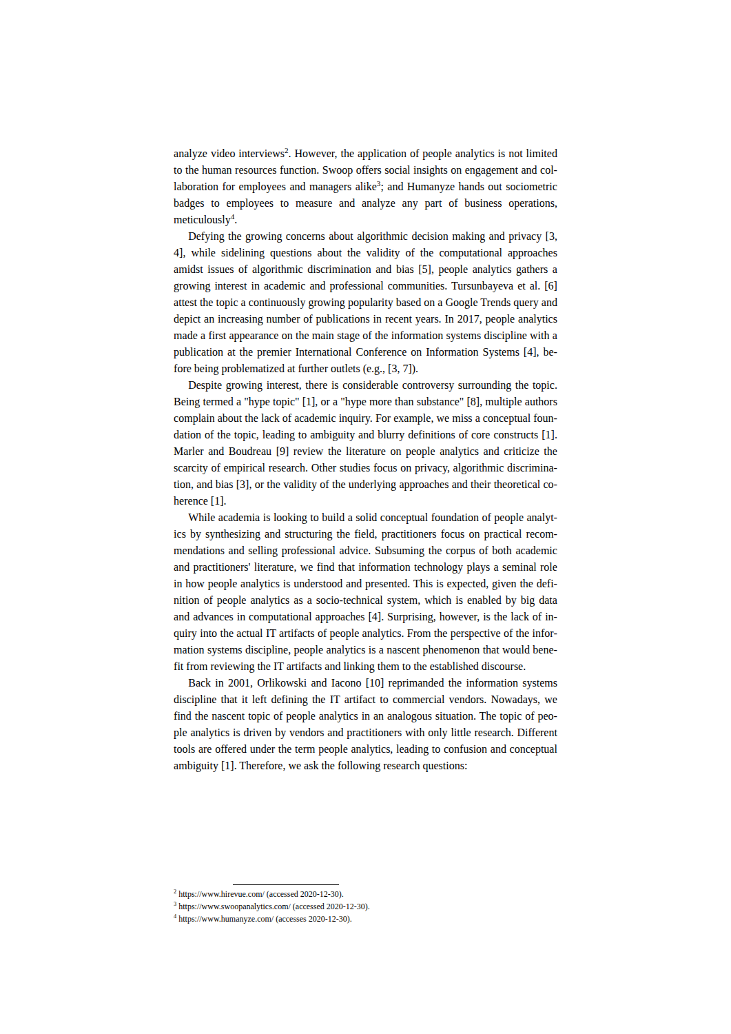analyze video interviews2. However, the application of people analytics is not limited to the human resources function. Swoop offers social insights on engagement and collaboration for employees and managers alike3; and Humanyze hands out sociometric badges to employees to measure and analyze any part of business operations, meticulously4.
Defying the growing concerns about algorithmic decision making and privacy [3, 4], while sidelining questions about the validity of the computational approaches amidst issues of algorithmic discrimination and bias [5], people analytics gathers a growing interest in academic and professional communities. Tursunbayeva et al. [6] attest the topic a continuously growing popularity based on a Google Trends query and depict an increasing number of publications in recent years. In 2017, people analytics made a first appearance on the main stage of the information systems discipline with a publication at the premier International Conference on Information Systems [4], before being problematized at further outlets (e.g., [3, 7]).
Despite growing interest, there is considerable controversy surrounding the topic. Being termed a "hype topic" [1], or a "hype more than substance" [8], multiple authors complain about the lack of academic inquiry. For example, we miss a conceptual foundation of the topic, leading to ambiguity and blurry definitions of core constructs [1]. Marler and Boudreau [9] review the literature on people analytics and criticize the scarcity of empirical research. Other studies focus on privacy, algorithmic discrimination, and bias [3], or the validity of the underlying approaches and their theoretical coherence [1].
While academia is looking to build a solid conceptual foundation of people analytics by synthesizing and structuring the field, practitioners focus on practical recommendations and selling professional advice. Subsuming the corpus of both academic and practitioners' literature, we find that information technology plays a seminal role in how people analytics is understood and presented. This is expected, given the definition of people analytics as a socio-technical system, which is enabled by big data and advances in computational approaches [4]. Surprising, however, is the lack of inquiry into the actual IT artifacts of people analytics. From the perspective of the information systems discipline, people analytics is a nascent phenomenon that would benefit from reviewing the IT artifacts and linking them to the established discourse.
Back in 2001, Orlikowski and Iacono [10] reprimanded the information systems discipline that it left defining the IT artifact to commercial vendors. Nowadays, we find the nascent topic of people analytics in an analogous situation. The topic of people analytics is driven by vendors and practitioners with only little research. Different tools are offered under the term people analytics, leading to confusion and conceptual ambiguity [1]. Therefore, we ask the following research questions:
2 https://www.hirevue.com/ (accessed 2020-12-30).
3 https://www.swoopanalytics.com/ (accessed 2020-12-30).
4 https://www.humanyze.com/ (accesses 2020-12-30).